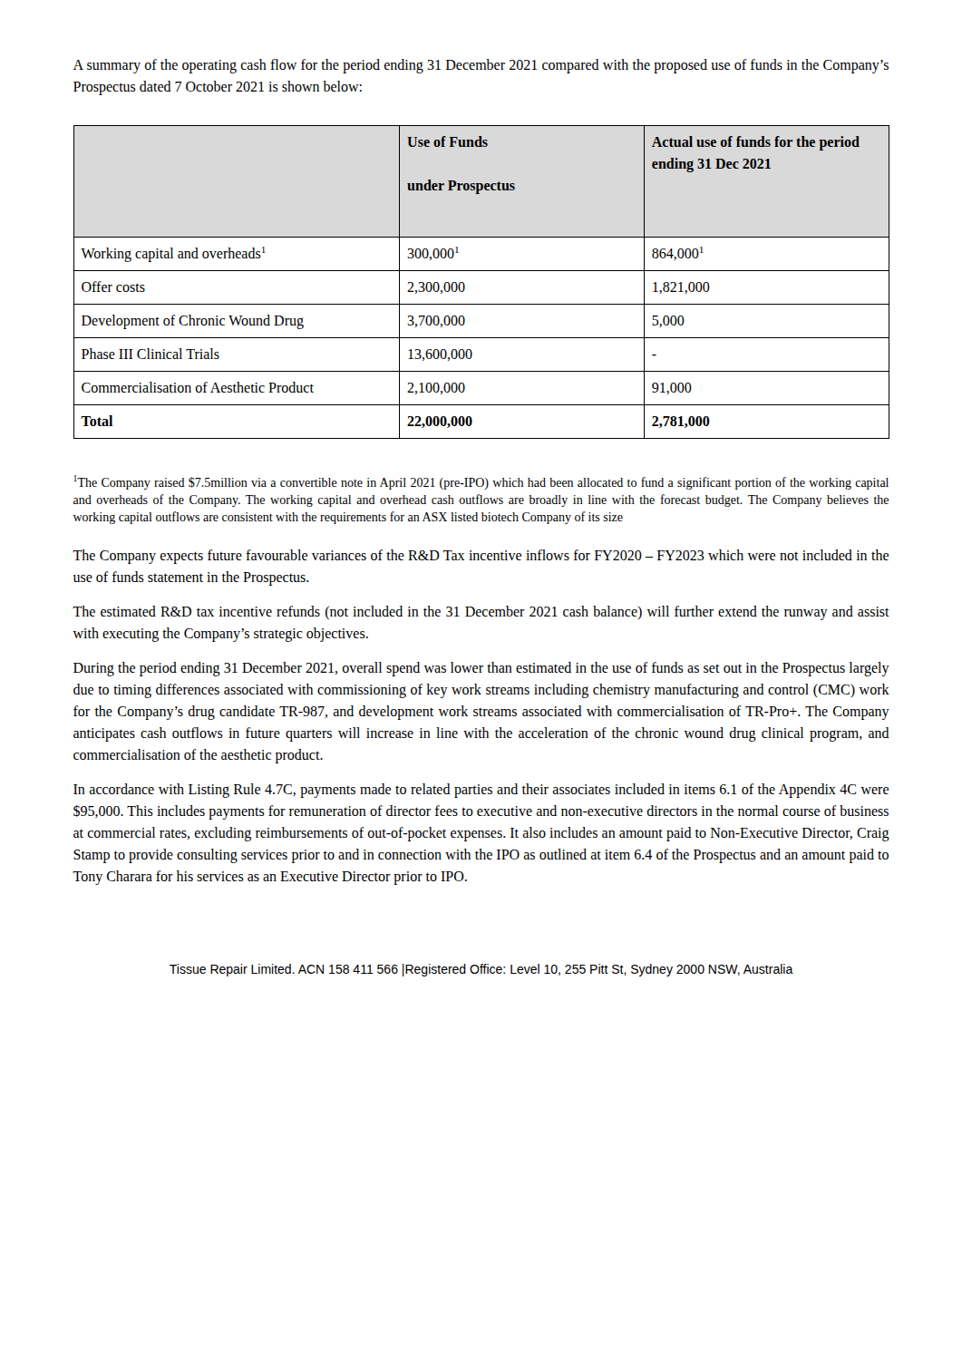A summary of the operating cash flow for the period ending 31 December 2021 compared with the proposed use of funds in the Company’s Prospectus dated 7 October 2021 is shown below:
| | Use of Funds under Prospectus | Actual use of funds for the period ending 31 Dec 2021 |
| --- | --- | --- |
| Working capital and overheads 1 | 300,000 1 | 864,000 1 |
| Offer costs | 2,300,000 | 1,821,000 |
| Development of Chronic Wound Drug | 3,700,000 | 5,000 |
| Phase III Clinical Trials | 13,600,000 | - |
| Commercialisation of Aesthetic Product | 2,100,000 | 91,000 |
| Total | 22,000,000 | 2,781,000 |
1The Company raised $7.5million via a convertible note in April 2021 (pre-IPO) which had been allocated to fund a significant portion of the working capital and overheads of the Company. The working capital and overhead cash outflows are broadly in line with the forecast budget. The Company believes the working capital outflows are consistent with the requirements for an ASX listed biotech Company of its size
The Company expects future favourable variances of the R&D Tax incentive inflows for FY2020 – FY2023 which were not included in the use of funds statement in the Prospectus.
The estimated R&D tax incentive refunds (not included in the 31 December 2021 cash balance) will further extend the runway and assist with executing the Company’s strategic objectives.
During the period ending 31 December 2021, overall spend was lower than estimated in the use of funds as set out in the Prospectus largely due to timing differences associated with commissioning of key work streams including chemistry manufacturing and control (CMC) work for the Company’s drug candidate TR-987, and development work streams associated with commercialisation of TR-Pro+. The Company anticipates cash outflows in future quarters will increase in line with the acceleration of the chronic wound drug clinical program, and commercialisation of the aesthetic product.
In accordance with Listing Rule 4.7C, payments made to related parties and their associates included in items 6.1 of the Appendix 4C were $95,000. This includes payments for remuneration of director fees to executive and non-executive directors in the normal course of business at commercial rates, excluding reimbursements of out-of-pocket expenses. It also includes an amount paid to Non-Executive Director, Craig Stamp to provide consulting services prior to and in connection with the IPO as outlined at item 6.4 of the Prospectus and an amount paid to Tony Charara for his services as an Executive Director prior to IPO.
Tissue Repair Limited. ACN 158 411 566 |Registered Office: Level 10, 255 Pitt St, Sydney 2000 NSW, Australia